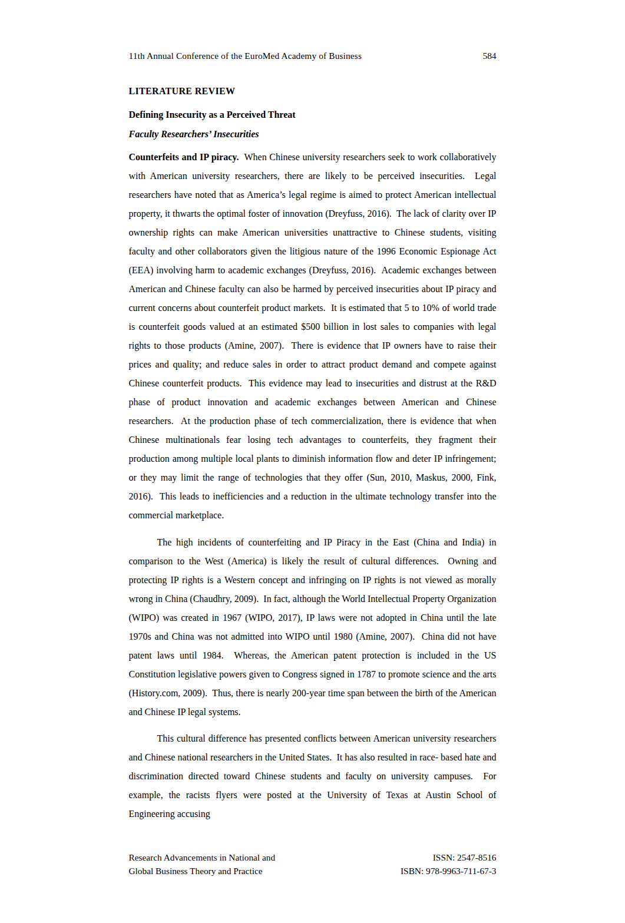11th Annual Conference of the EuroMed Academy of Business 584
LITERATURE REVIEW
Defining Insecurity as a Perceived Threat
Faculty Researchers’ Insecurities
Counterfeits and IP piracy. When Chinese university researchers seek to work collaboratively with American university researchers, there are likely to be perceived insecurities. Legal researchers have noted that as America’s legal regime is aimed to protect American intellectual property, it thwarts the optimal foster of innovation (Dreyfuss, 2016). The lack of clarity over IP ownership rights can make American universities unattractive to Chinese students, visiting faculty and other collaborators given the litigious nature of the 1996 Economic Espionage Act (EEA) involving harm to academic exchanges (Dreyfuss, 2016). Academic exchanges between American and Chinese faculty can also be harmed by perceived insecurities about IP piracy and current concerns about counterfeit product markets. It is estimated that 5 to 10% of world trade is counterfeit goods valued at an estimated $500 billion in lost sales to companies with legal rights to those products (Amine, 2007). There is evidence that IP owners have to raise their prices and quality; and reduce sales in order to attract product demand and compete against Chinese counterfeit products. This evidence may lead to insecurities and distrust at the R&D phase of product innovation and academic exchanges between American and Chinese researchers. At the production phase of tech commercialization, there is evidence that when Chinese multinationals fear losing tech advantages to counterfeits, they fragment their production among multiple local plants to diminish information flow and deter IP infringement; or they may limit the range of technologies that they offer (Sun, 2010, Maskus, 2000, Fink, 2016). This leads to inefficiencies and a reduction in the ultimate technology transfer into the commercial marketplace.
The high incidents of counterfeiting and IP Piracy in the East (China and India) in comparison to the West (America) is likely the result of cultural differences. Owning and protecting IP rights is a Western concept and infringing on IP rights is not viewed as morally wrong in China (Chaudhry, 2009). In fact, although the World Intellectual Property Organization (WIPO) was created in 1967 (WIPO, 2017), IP laws were not adopted in China until the late 1970s and China was not admitted into WIPO until 1980 (Amine, 2007). China did not have patent laws until 1984. Whereas, the American patent protection is included in the US Constitution legislative powers given to Congress signed in 1787 to promote science and the arts (History.com, 2009). Thus, there is nearly 200-year time span between the birth of the American and Chinese IP legal systems.
This cultural difference has presented conflicts between American university researchers and Chinese national researchers in the United States. It has also resulted in race- based hate and discrimination directed toward Chinese students and faculty on university campuses. For example, the racists flyers were posted at the University of Texas at Austin School of Engineering accusing
Research Advancements in National and
Global Business Theory and Practice
ISSN: 2547-8516
ISBN: 978-9963-711-67-3